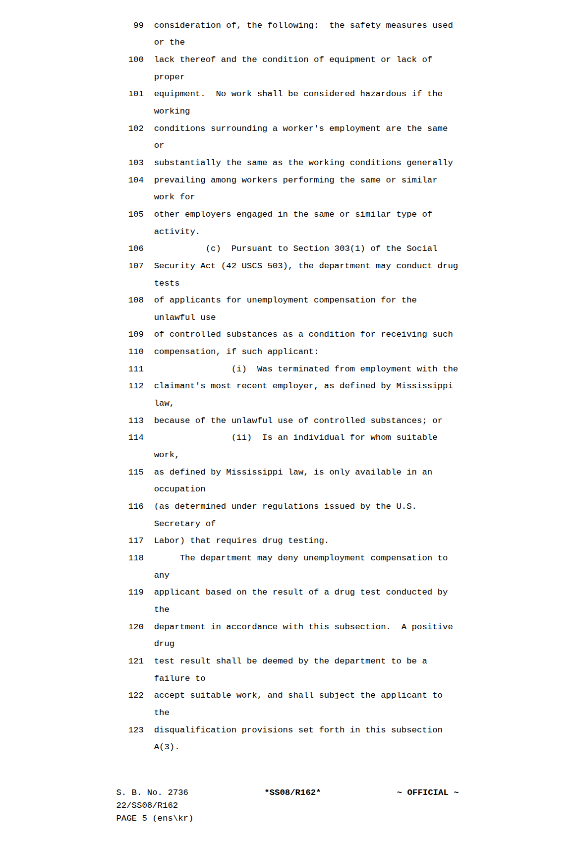99 consideration of, the following: the safety measures used or the
100 lack thereof and the condition of equipment or lack of proper
101 equipment. No work shall be considered hazardous if the working
102 conditions surrounding a worker's employment are the same or
103 substantially the same as the working conditions generally
104 prevailing among workers performing the same or similar work for
105 other employers engaged in the same or similar type of activity.
106 (c) Pursuant to Section 303(1) of the Social
107 Security Act (42 USCS 503), the department may conduct drug tests
108 of applicants for unemployment compensation for the unlawful use
109 of controlled substances as a condition for receiving such
110 compensation, if such applicant:
111 (i) Was terminated from employment with the
112 claimant's most recent employer, as defined by Mississippi law,
113 because of the unlawful use of controlled substances; or
114 (ii) Is an individual for whom suitable work,
115 as defined by Mississippi law, is only available in an occupation
116(as determined under regulations issued by the U.S. Secretary of
117 Labor) that requires drug testing.
118 The department may deny unemployment compensation to any
119 applicant based on the result of a drug test conducted by the
120 department in accordance with this subsection. A positive drug
121 test result shall be deemed by the department to be a failure to
122 accept suitable work, and shall subject the applicant to the
123 disqualification provisions set forth in this subsection A(3).
S. B. No. 2736 *SS08/R162* ~ OFFICIAL ~
22/SS08/R162
PAGE 5 (ens\kr)